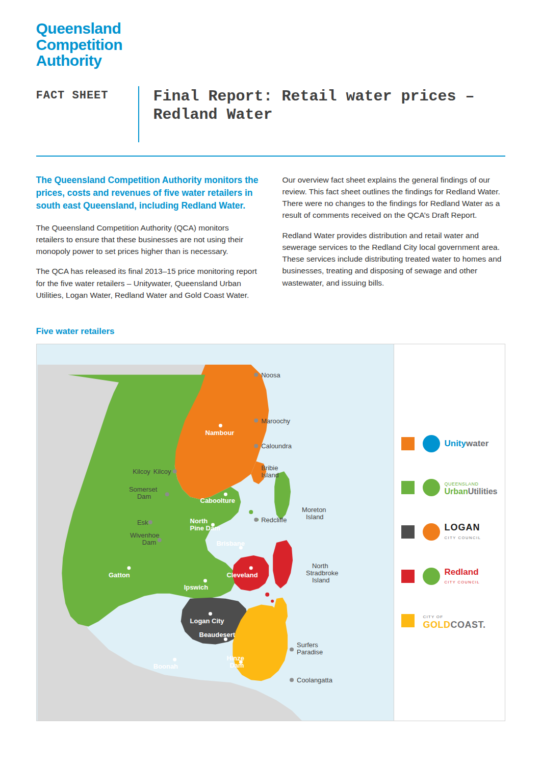Queensland Competition Authority
FACT SHEET
Final Report: Retail water prices –
Redland Water
The Queensland Competition Authority monitors the prices, costs and revenues of five water retailers in south east Queensland, including Redland Water.
The Queensland Competition Authority (QCA) monitors retailers to ensure that these businesses are not using their monopoly power to set prices higher than is necessary.
The QCA has released its final 2013–15 price monitoring report for the five water retailers – Unitywater, Queensland Urban Utilities, Logan Water, Redland Water and Gold Coast Water.
Our overview fact sheet explains the general findings of our review. This fact sheet outlines the findings for Redland Water. There were no changes to the findings for Redland Water as a result of comments received on the QCA’s Draft Report.
Redland Water provides distribution and retail water and sewerage services to the Redland City local government area. These services include distributing treated water to homes and businesses, treating and disposing of sewage and other wastewater, and issuing bills.
Five water retailers
Noosa Maroochy Nambour Caloundra Bribie Island Kilcoy Kilcoy Somerset Dam Caboolture Redcliffe Moreton Island Esk North Pine Dam Wivenhoe Dam Brisbane Gatton Cleveland Ipswich North Stradbroke Island Logan City Beaudesert Surfers Paradise Boonah Hinze Dam Coolangatta
Unitywater
QUEENSLAND
UrbanUtilities
LOGAN
CITY COUNCIL
Redland
CITY COUNCIL
CITY OF
GOLDCOAST.